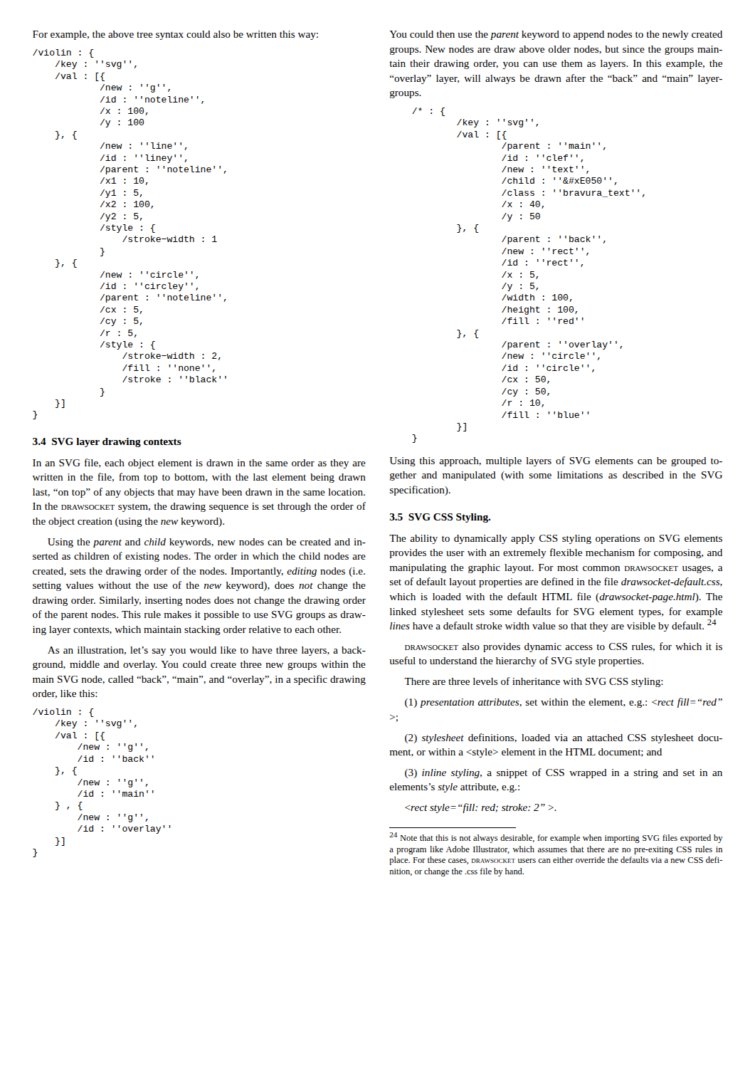For example, the above tree syntax could also be written this way:
/violin : {
    /key : ''svg'',
    /val : [{
            /new : ''g'',
            /id : ''noteline'',
            /x : 100,
            /y : 100
    }, {
            /new : ''line'',
            /id : ''liney'',
            /parent : ''noteline'',
            /x1 : 10,
            /y1 : 5,
            /x2 : 100,
            /y2 : 5,
            /style : {
                /stroke−width : 1
            }
    }, {
            /new : ''circle'',
            /id : ''circley'',
            /parent : ''noteline'',
            /cx : 5,
            /cy : 5,
            /r : 5,
            /style : {
                /stroke−width : 2,
                /fill : ''none'',
                /stroke : ''black''
            }
    }]
}
3.4 SVG layer drawing contexts
In an SVG file, each object element is drawn in the same order as they are written in the file, from top to bottom, with the last element being drawn last, “on top” of any objects that may have been drawn in the same location. In the drawsocket system, the drawing sequence is set through the order of the object creation (using the new keyword).
Using the parent and child keywords, new nodes can be created and inserted as children of existing nodes. The order in which the child nodes are created, sets the drawing order of the nodes. Importantly, editing nodes (i.e. setting values without the use of the new keyword), does not change the drawing order. Similarly, inserting nodes does not change the drawing order of the parent nodes. This rule makes it possible to use SVG groups as drawing layer contexts, which maintain stacking order relative to each other.
As an illustration, let’s say you would like to have three layers, a background, middle and overlay. You could create three new groups within the main SVG node, called “back”, “main”, and “overlay”, in a specific drawing order, like this:
/violin : {
    /key : ''svg'',
    /val : [{
        /new : ''g'',
        /id : ''back''
    }, {
        /new : ''g'',
        /id : ''main''
    } , {
        /new : ''g'',
        /id : ''overlay''
    }]
}
You could then use the parent keyword to append nodes to the newly created groups. New nodes are draw above older nodes, but since the groups maintain their drawing order, you can use them as layers. In this example, the “overlay” layer, will always be drawn after the “back” and “main” layer-groups.
    /* : {
            /key : ''svg'',
            /val : [{
                    /parent : ''main'',
                    /id : ''clef'',
                    /new : ''text'',
                    /child : ''&#xE050'',
                    /class : ''bravura_text'',
                    /x : 40,
                    /y : 50
            }, {
                    /parent : ''back'',
                    /new : ''rect'',
                    /id : ''rect'',
                    /x : 5,
                    /y : 5,
                    /width : 100,
                    /height : 100,
                    /fill : ''red''
            }, {
                    /parent : ''overlay'',
                    /new : ''circle'',
                    /id : ''circle'',
                    /cx : 50,
                    /cy : 50,
                    /r : 10,
                    /fill : ''blue''
            }]
    }
Using this approach, multiple layers of SVG elements can be grouped together and manipulated (with some limitations as described in the SVG specification).
3.5 SVG CSS Styling.
The ability to dynamically apply CSS styling operations on SVG elements provides the user with an extremely flexible mechanism for composing, and manipulating the graphic layout. For most common drawsocket usages, a set of default layout properties are defined in the file drawsocket-default.css, which is loaded with the default HTML file (drawsocket-page.html). The linked stylesheet sets some defaults for SVG element types, for example lines have a default stroke width value so that they are visible by default. 24
drawsocket also provides dynamic access to CSS rules, for which it is useful to understand the hierarchy of SVG style properties.
There are three levels of inheritance with SVG CSS styling:
(1) presentation attributes, set within the element, e.g.: <rect fill=“red” >;
(2) stylesheet definitions, loaded via an attached CSS stylesheet document, or within a <style> element in the HTML document; and
(3) inline styling, a snippet of CSS wrapped in a string and set in an elements’s style attribute, e.g.:
<rect style=“fill: red; stroke: 2” >.
24 Note that this is not always desirable, for example when importing SVG files exported by a program like Adobe Illustrator, which assumes that there are no pre-exiting CSS rules in place. For these cases, drawsocket users can either override the defaults via a new CSS definition, or change the .css file by hand.